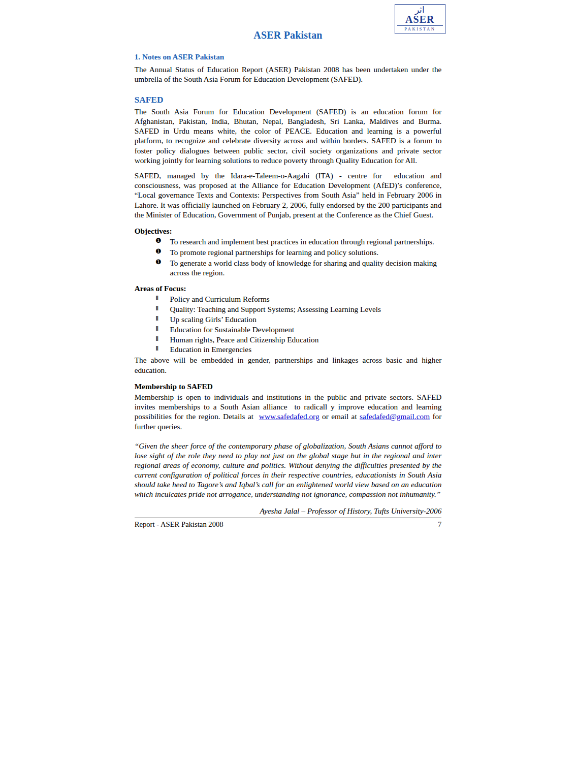اثر
ASER
PAKISTAN
ASER Pakistan
1. Notes on ASER Pakistan
The Annual Status of Education Report (ASER) Pakistan 2008 has been undertaken under the umbrella of the South Asia Forum for Education Development (SAFED).
SAFED
The South Asia Forum for Education Development (SAFED) is an education forum for Afghanistan, Pakistan, India, Bhutan, Nepal, Bangladesh, Sri Lanka, Maldives and Burma. SAFED in Urdu means white, the color of PEACE. Education and learning is a powerful platform, to recognize and celebrate diversity across and within borders. SAFED is a forum to foster policy dialogues between public sector, civil society organizations and private sector working jointly for learning solutions to reduce poverty through Quality Education for All.
SAFED, managed by the Idara-e-Taleem-o-Aagahi (ITA) - centre for education and consciousness, was proposed at the Alliance for Education Development (AfED)’s conference, “Local governance Texts and Contexts: Perspectives from South Asia” held in February 2006 in Lahore. It was officially launched on February 2, 2006, fully endorsed by the 200 participants and the Minister of Education, Government of Punjab, present at the Conference as the Chief Guest.
Objectives:
To research and implement best practices in education through regional partnerships.
To promote regional partnerships for learning and policy solutions.
To generate a world class body of knowledge for sharing and quality decision making across the region.
Areas of Focus:
Policy and Curriculum Reforms
Quality: Teaching and Support Systems; Assessing Learning Levels
Up scaling Girls’ Education
Education for Sustainable Development
Human rights, Peace and Citizenship Education
Education in Emergencies
The above will be embedded in gender, partnerships and linkages across basic and higher education.
Membership to SAFED
Membership is open to individuals and institutions in the public and private sectors. SAFED invites memberships to a South Asian alliance to radicall y improve education and learning possibilities for the region. Details at www.safedafed.org or email at safedafed@gmail.com for further queries.
“Given the sheer force of the contemporary phase of globalization, South Asians cannot afford to lose sight of the role they need to play not just on the global stage but in the regional and inter regional areas of economy, culture and politics. Without denying the difficulties presented by the current configuration of political forces in their respective countries, educationists in South Asia should take heed to Tagore’s and Iqbal’s call for an enlightened world view based on an education which inculcates pride not arrogance, understanding not ignorance, compassion not inhumanity.”
Ayesha Jalal – Professor of History, Tufts University-2006
Report - ASER Pakistan 2008 7